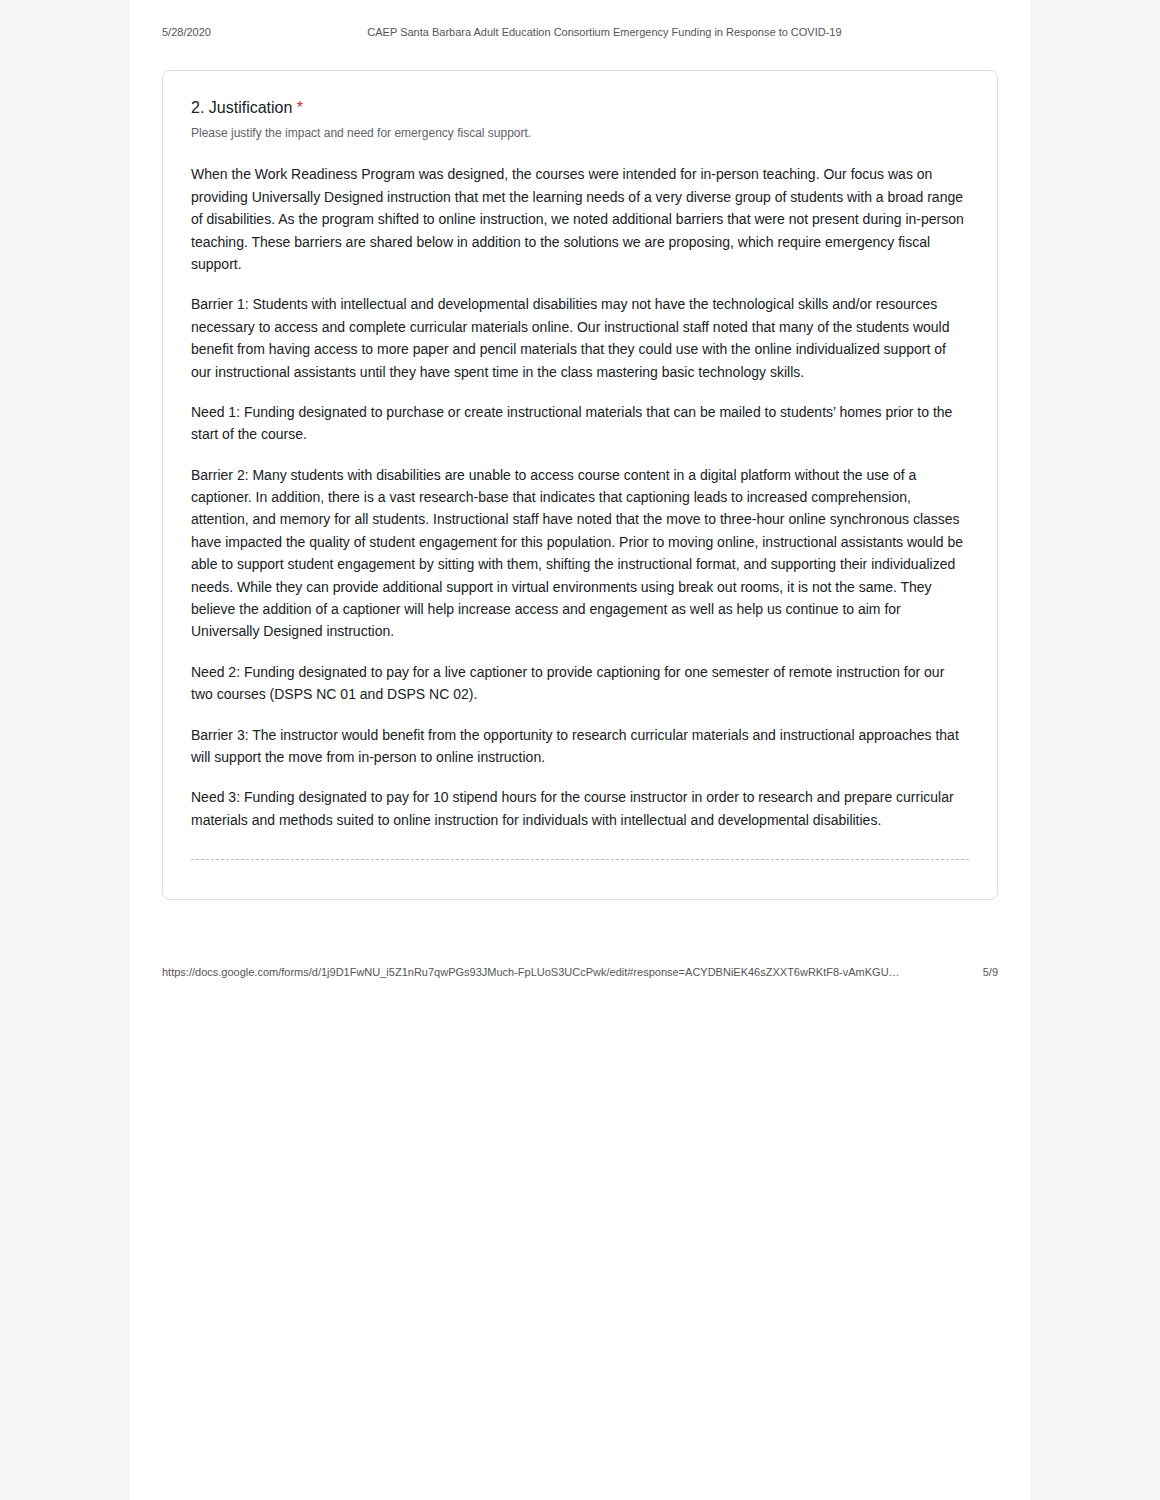5/28/2020 CAEP Santa Barbara Adult Education Consortium Emergency Funding in Response to COVID-19
2. Justification *
Please justify the impact and need for emergency fiscal support.
When the Work Readiness Program was designed, the courses were intended for in-person teaching. Our focus was on providing Universally Designed instruction that met the learning needs of a very diverse group of students with a broad range of disabilities. As the program shifted to online instruction, we noted additional barriers that were not present during in-person teaching. These barriers are shared below in addition to the solutions we are proposing, which require emergency fiscal support.
Barrier 1: Students with intellectual and developmental disabilities may not have the technological skills and/or resources necessary to access and complete curricular materials online. Our instructional staff noted that many of the students would benefit from having access to more paper and pencil materials that they could use with the online individualized support of our instructional assistants until they have spent time in the class mastering basic technology skills.
Need 1: Funding designated to purchase or create instructional materials that can be mailed to students’ homes prior to the start of the course.
Barrier 2: Many students with disabilities are unable to access course content in a digital platform without the use of a captioner. In addition, there is a vast research-base that indicates that captioning leads to increased comprehension, attention, and memory for all students. Instructional staff have noted that the move to three-hour online synchronous classes have impacted the quality of student engagement for this population. Prior to moving online, instructional assistants would be able to support student engagement by sitting with them, shifting the instructional format, and supporting their individualized needs. While they can provide additional support in virtual environments using break out rooms, it is not the same. They believe the addition of a captioner will help increase access and engagement as well as help us continue to aim for Universally Designed instruction.
Need 2: Funding designated to pay for a live captioner to provide captioning for one semester of remote instruction for our two courses (DSPS NC 01 and DSPS NC 02).
Barrier 3: The instructor would benefit from the opportunity to research curricular materials and instructional approaches that will support the move from in-person to online instruction.
Need 3: Funding designated to pay for 10 stipend hours for the course instructor in order to research and prepare curricular materials and methods suited to online instruction for individuals with intellectual and developmental disabilities.
https://docs.google.com/forms/d/1j9D1FwNU_i5Z1nRu7qwPGs93JMuch-FpLUoS3UCcPwk/edit#response=ACYDBNiEK46sZXXT6wRKtF8-vAmKGU… 5/9